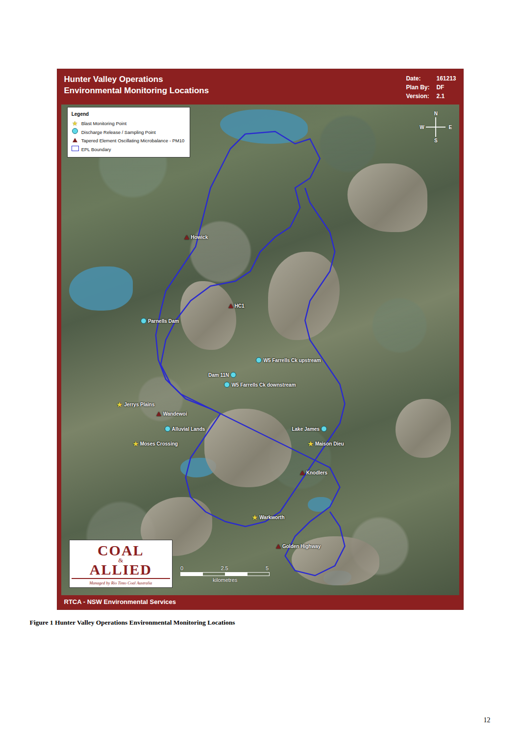Hunter Valley Operations
Environmental Monitoring Locations
Date: 161213
Plan By: DF
Version: 2.1
Legend
★Blast Monitoring Point
Discharge Release / Sampling Point
Tapered Element Oscillating Microbalance - PM10
EPL Boundary
N
S
E
W
Howick
HC1
Parnells Dam
W5 Farrells Ck upstream
Dam 11N
W5 Farrells Ck downstream
★Jerrys Plains
Wandewoi
Alluvial Lands
★Moses Crossing
Lake James
★Maison Dieu
Knodlers
★Warkworth
Golden Highway
02.55
kilometres
COAL
&
ALLIED
Managed by Rio Tinto Coal Australia
RTCA - NSW Environmental Services
Figure 1 Hunter Valley Operations Environmental Monitoring Locations
12